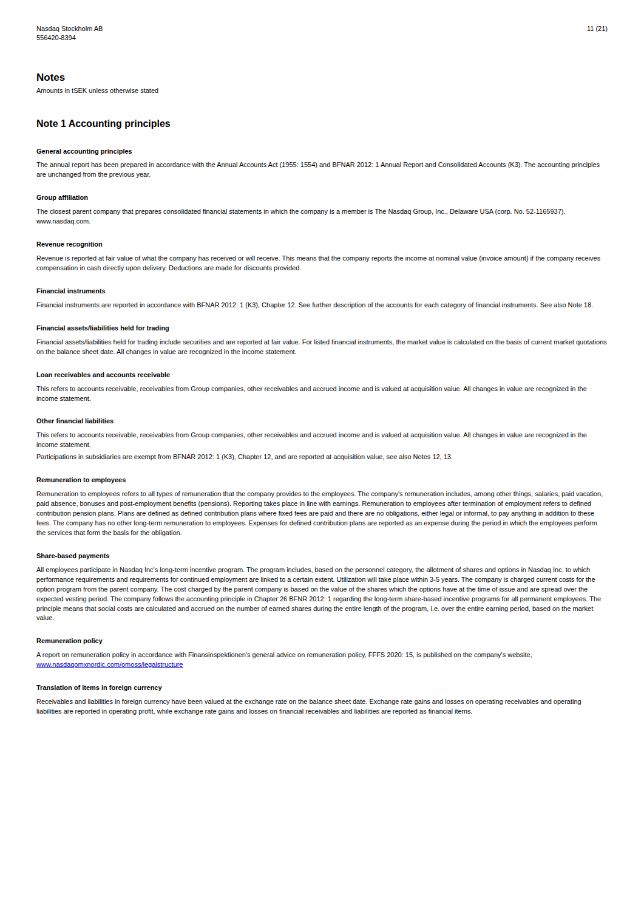Nasdaq Stockholm AB
556420-8394
11 (21)
Notes
Amounts in tSEK unless otherwise stated
Note 1 Accounting principles
General accounting principles
The annual report has been prepared in accordance with the Annual Accounts Act (1955: 1554) and BFNAR 2012: 1 Annual Report and Consolidated Accounts (K3). The accounting principles are unchanged from the previous year.
Group affiliation
The closest parent company that prepares consolidated financial statements in which the company is a member is The Nasdaq Group, Inc., Delaware USA (corp. No. 52-1165937). www.nasdaq.com.
Revenue recognition
Revenue is reported at fair value of what the company has received or will receive. This means that the company reports the income at nominal value (invoice amount) if the company receives compensation in cash directly upon delivery. Deductions are made for discounts provided.
Financial instruments
Financial instruments are reported in accordance with BFNAR 2012: 1 (K3), Chapter 12. See further description of the accounts for each category of financial instruments. See also Note 18.
Financial assets/liabilities held for trading
Financial assets/liabilities held for trading include securities and are reported at fair value. For listed financial instruments, the market value is calculated on the basis of current market quotations on the balance sheet date. All changes in value are recognized in the income statement.
Loan receivables and accounts receivable
This refers to accounts receivable, receivables from Group companies, other receivables and accrued income and is valued at acquisition value. All changes in value are recognized in the income statement.
Other financial liabilities
This refers to accounts receivable, receivables from Group companies, other receivables and accrued income and is valued at acquisition value. All changes in value are recognized in the income statement.
Participations in subsidiaries are exempt from BFNAR 2012: 1 (K3), Chapter 12, and are reported at acquisition value, see also Notes 12, 13.
Remuneration to employees
Remuneration to employees refers to all types of remuneration that the company provides to the employees. The company's remuneration includes, among other things, salaries, paid vacation, paid absence, bonuses and post-employment benefits (pensions). Reporting takes place in line with earnings. Remuneration to employees after termination of employment refers to defined contribution pension plans. Plans are defined as defined contribution plans where fixed fees are paid and there are no obligations, either legal or informal, to pay anything in addition to these fees. The company has no other long-term remuneration to employees. Expenses for defined contribution plans are reported as an expense during the period in which the employees perform the services that form the basis for the obligation.
Share-based payments
All employees participate in Nasdaq Inc's long-term incentive program. The program includes, based on the personnel category, the allotment of shares and options in Nasdaq Inc. to which performance requirements and requirements for continued employment are linked to a certain extent. Utilization will take place within 3-5 years. The company is charged current costs for the option program from the parent company. The cost charged by the parent company is based on the value of the shares which the options have at the time of issue and are spread over the expected vesting period. The company follows the accounting principle in Chapter 26 BFNR 2012: 1 regarding the long-term share-based incentive programs for all permanent employees. The principle means that social costs are calculated and accrued on the number of earned shares during the entire length of the program, i.e. over the entire earning period, based on the market value.
Remuneration policy
A report on remuneration policy in accordance with Finansinspektionen's general advice on remuneration policy, FFFS 2020: 15, is published on the company's website, www.nasdaqomxnordic.com/omoss/legalstructure
Translation of items in foreign currency
Receivables and liabilities in foreign currency have been valued at the exchange rate on the balance sheet date. Exchange rate gains and losses on operating receivables and operating liabilities are reported in operating profit, while exchange rate gains and losses on financial receivables and liabilities are reported as financial items.